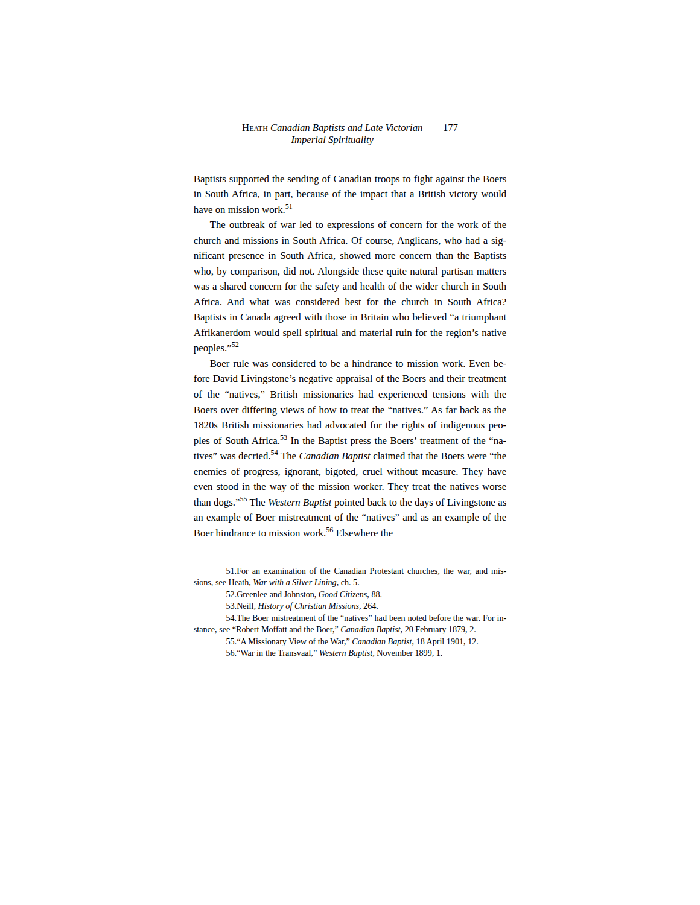Heath Canadian Baptists and Late Victorian
Imperial Spirituality
177
Baptists supported the sending of Canadian troops to fight against the Boers in South Africa, in part, because of the impact that a British victory would have on mission work.51
The outbreak of war led to expressions of concern for the work of the church and missions in South Africa. Of course, Anglicans, who had a significant presence in South Africa, showed more concern than the Baptists who, by comparison, did not. Alongside these quite natural partisan matters was a shared concern for the safety and health of the wider church in South Africa. And what was considered best for the church in South Africa? Baptists in Canada agreed with those in Britain who believed “a triumphant Afrikanerdom would spell spiritual and material ruin for the region’s native peoples.”52
Boer rule was considered to be a hindrance to mission work. Even before David Livingstone’s negative appraisal of the Boers and their treatment of the “natives,” British missionaries had experienced tensions with the Boers over differing views of how to treat the “natives.” As far back as the 1820s British missionaries had advocated for the rights of indigenous peoples of South Africa.53 In the Baptist press the Boers’ treatment of the “natives” was decried.54 The Canadian Baptist claimed that the Boers were “the enemies of progress, ignorant, bigoted, cruel without measure. They have even stood in the way of the mission worker. They treat the natives worse than dogs.”55 The Western Baptist pointed back to the days of Livingstone as an example of Boer mistreatment of the “natives” and as an example of the Boer hindrance to mission work.56 Elsewhere the
51. For an examination of the Canadian Protestant churches, the war, and missions, see Heath, War with a Silver Lining, ch. 5.
52. Greenlee and Johnston, Good Citizens, 88.
53. Neill, History of Christian Missions, 264.
54. The Boer mistreatment of the “natives” had been noted before the war. For instance, see “Robert Moffatt and the Boer,” Canadian Baptist, 20 February 1879, 2.
55.“A Missionary View of the War,” Canadian Baptist, 18 April 1901, 12.
56.“War in the Transvaal,” Western Baptist, November 1899, 1.